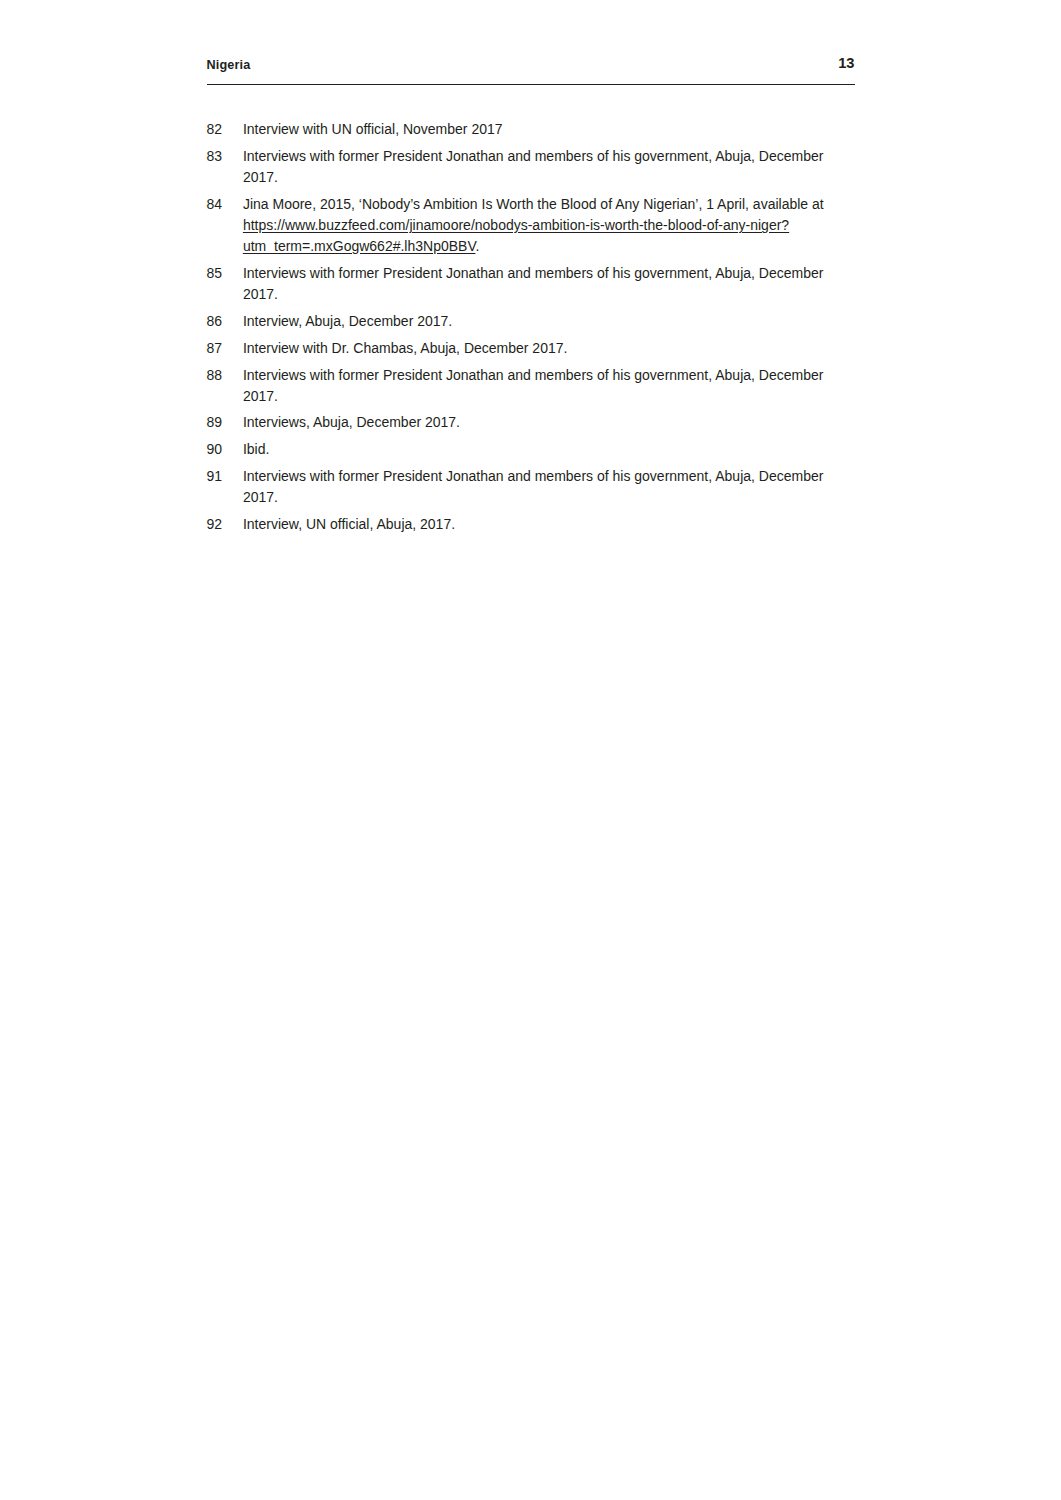Nigeria
13
Interview with UN official, November 2017
Interviews with former President Jonathan and members of his government, Abuja, December 2017.
Jina Moore, 2015, ‘Nobody’s Ambition Is Worth the Blood of Any Nigerian’, 1 April, available at https://www.buzzfeed.com/jinamoore/nobodys-ambition-is-worth-the-blood-of-any-niger?utm_term=.mxGogw662#.lh3Np0BBV.
Interviews with former President Jonathan and members of his government, Abuja, December 2017.
Interview, Abuja, December 2017.
Interview with Dr. Chambas, Abuja, December 2017.
Interviews with former President Jonathan and members of his government, Abuja, December 2017.
Interviews, Abuja, December 2017.
Ibid.
Interviews with former President Jonathan and members of his government, Abuja, December 2017.
Interview, UN official, Abuja, 2017.